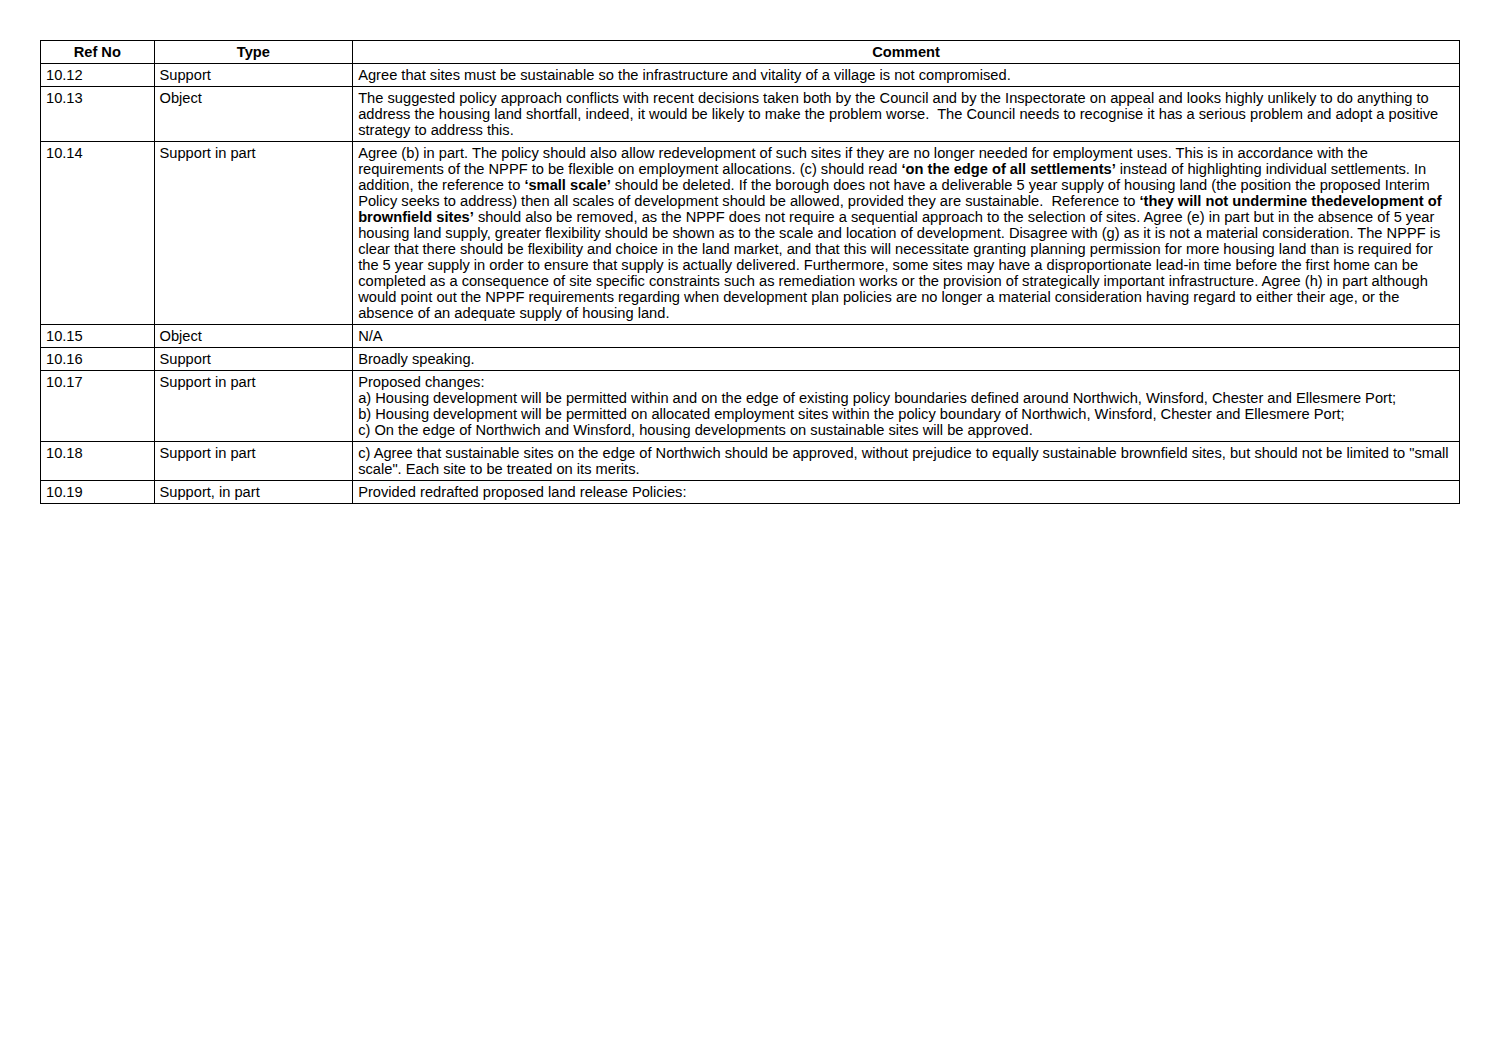| Ref No | Type | Comment |
| --- | --- | --- |
| 10.12 | Support | Agree that sites must be sustainable so the infrastructure and vitality of a village is not compromised. |
| 10.13 | Object | The suggested policy approach conflicts with recent decisions taken both by the Council and by the Inspectorate on appeal and looks highly unlikely to do anything to address the housing land shortfall, indeed, it would be likely to make the problem worse. The Council needs to recognise it has a serious problem and adopt a positive strategy to address this. |
| 10.14 | Support in part | Agree (b) in part. The policy should also allow redevelopment of such sites if they are no longer needed for employment uses. This is in accordance with the requirements of the NPPF to be flexible on employment allocations. (c) should read ‘on the edge of all settlements’ instead of highlighting individual settlements. In addition, the reference to ‘small scale’ should be deleted. If the borough does not have a deliverable 5 year supply of housing land (the position the proposed Interim Policy seeks to address) then all scales of development should be allowed, provided they are sustainable. Reference to ‘they will not undermine thedevelopment of brownfield sites’ should also be removed, as the NPPF does not require a sequential approach to the selection of sites. Agree (e) in part but in the absence of 5 year housing land supply, greater flexibility should be shown as to the scale and location of development. Disagree with (g) as it is not a material consideration. The NPPF is clear that there should be flexibility and choice in the land market, and that this will necessitate granting planning permission for more housing land than is required for the 5 year supply in order to ensure that supply is actually delivered. Furthermore, some sites may have a disproportionate lead-in time before the first home can be completed as a consequence of site specific constraints such as remediation works or the provision of strategically important infrastructure. Agree (h) in part although would point out the NPPF requirements regarding when development plan policies are no longer a material consideration having regard to either their age, or the absence of an adequate supply of housing land. |
| 10.15 | Object | N/A |
| 10.16 | Support | Broadly speaking. |
| 10.17 | Support in part | Proposed changes: a) Housing development will be permitted within and on the edge of existing policy boundaries defined around Northwich, Winsford, Chester and Ellesmere Port; b) Housing development will be permitted on allocated employment sites within the policy boundary of Northwich, Winsford, Chester and Ellesmere Port; c) On the edge of Northwich and Winsford, housing developments on sustainable sites will be approved. |
| 10.18 | Support in part | c) Agree that sustainable sites on the edge of Northwich should be approved, without prejudice to equally sustainable brownfield sites, but should not be limited to "small scale". Each site to be treated on its merits. |
| 10.19 | Support, in part | Provided redrafted proposed land release Policies: |